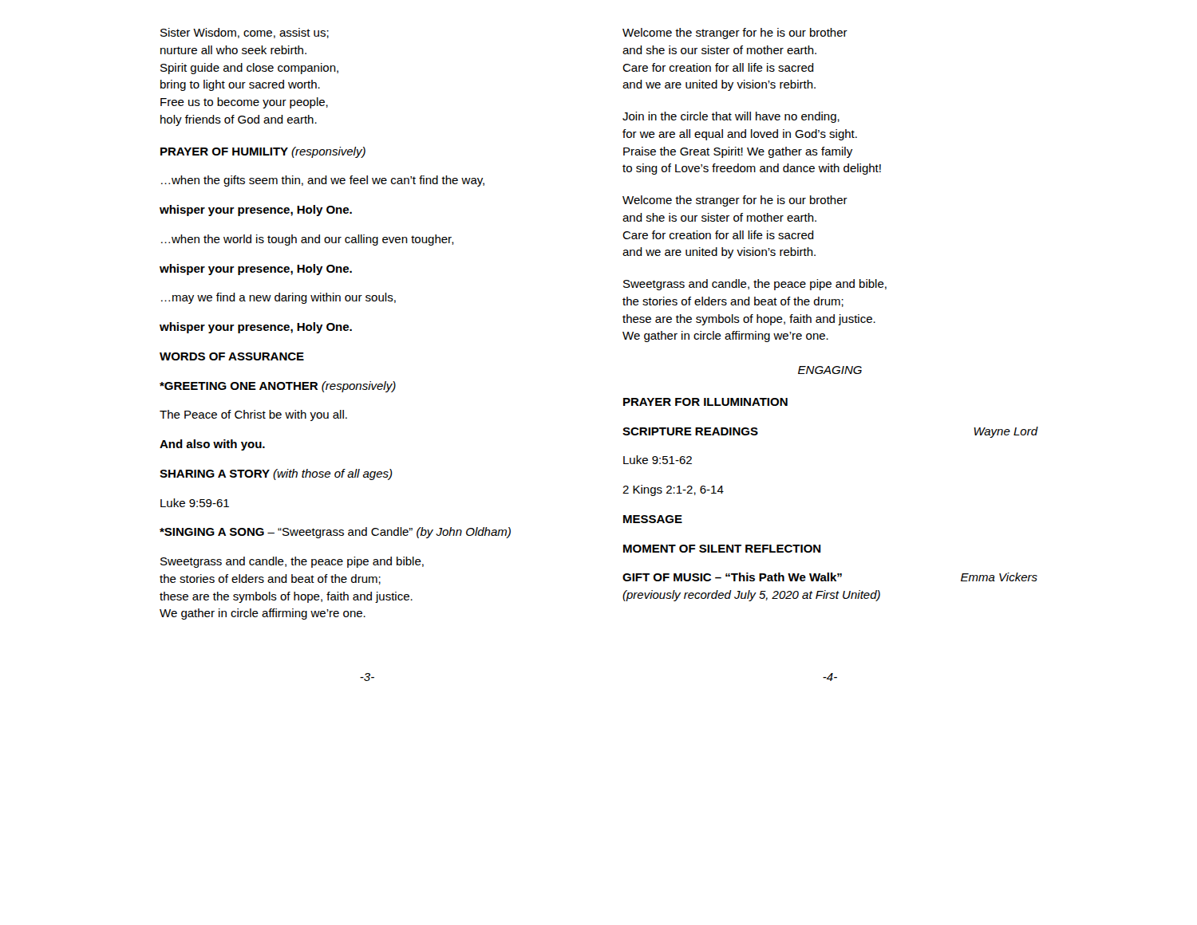Sister Wisdom, come, assist us;
nurture all who seek rebirth.
Spirit guide and close companion,
bring to light our sacred worth.
Free us to become your people,
holy friends of God and earth.
PRAYER OF HUMILITY (responsively)
…when the gifts seem thin, and we feel we can’t find the way,
whisper your presence, Holy One.
…when the world is tough and our calling even tougher,
whisper your presence, Holy One.
…may we find a new daring within our souls,
whisper your presence, Holy One.
WORDS OF ASSURANCE
*GREETING ONE ANOTHER (responsively)
The Peace of Christ be with you all.
And also with you.
SHARING A STORY (with those of all ages)
Luke 9:59-61
*SINGING A SONG – “Sweetgrass and Candle” (by John Oldham)
Sweetgrass and candle, the peace pipe and bible,
the stories of elders and beat of the drum;
these are the symbols of hope, faith and justice.
We gather in circle affirming we’re one.
-3-
Welcome the stranger for he is our brother
and she is our sister of mother earth.
Care for creation for all life is sacred
and we are united by vision’s rebirth.
Join in the circle that will have no ending,
for we are all equal and loved in God’s sight.
Praise the Great Spirit! We gather as family
to sing of Love’s freedom and dance with delight!
Welcome the stranger for he is our brother
and she is our sister of mother earth.
Care for creation for all life is sacred
and we are united by vision’s rebirth.
Sweetgrass and candle, the peace pipe and bible,
the stories of elders and beat of the drum;
these are the symbols of hope, faith and justice.
We gather in circle affirming we’re one.
ENGAGING
PRAYER FOR ILLUMINATION
SCRIPTURE READINGS Wayne Lord
Luke 9:51-62
2 Kings 2:1-2, 6-14
MESSAGE
MOMENT OF SILENT REFLECTION
GIFT OF MUSIC – “This Path We Walk” Emma Vickers
(previously recorded July 5, 2020 at First United)
-4-